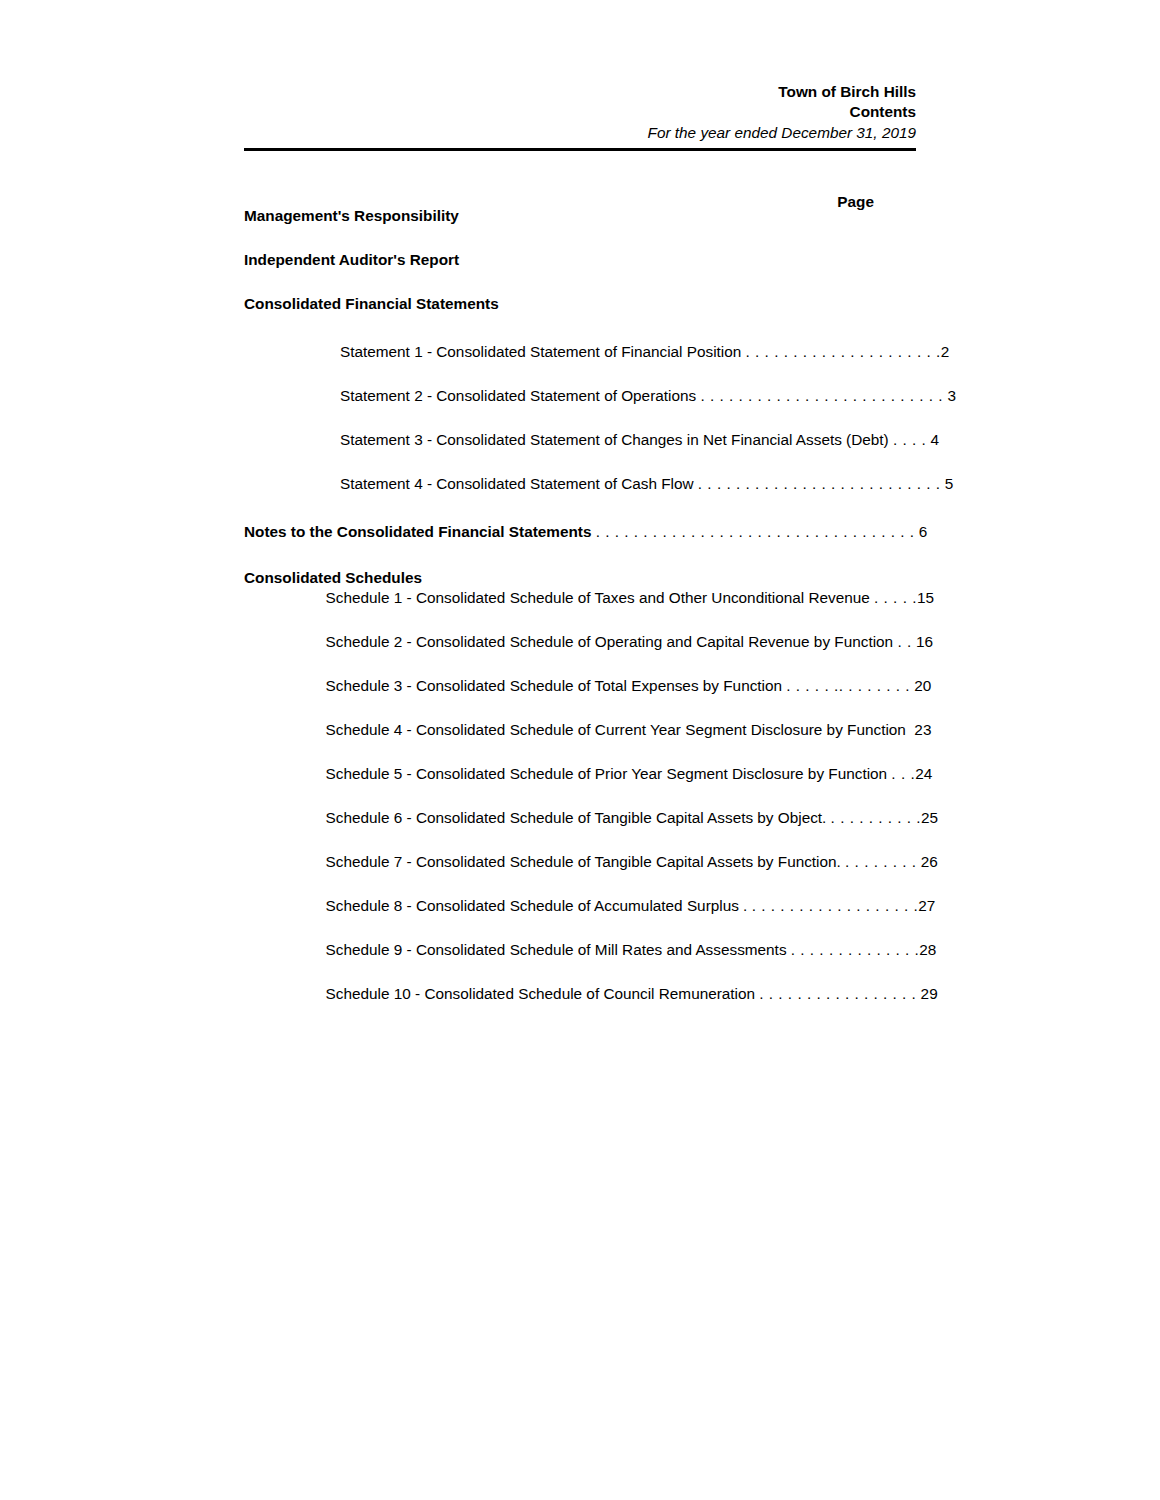Town of Birch Hills
Contents
For the year ended December 31, 2019
Page
Management's Responsibility
Independent Auditor's Report
Consolidated Financial Statements
Statement 1 - Consolidated Statement of Financial Position . . . . . . . . . . . . . . . . . . . . . 2
Statement 2 - Consolidated Statement of Operations . . . . . . . . . . . . . . . . . . . . . . . . . . 3
Statement 3 - Consolidated Statement of Changes in Net Financial Assets (Debt) . . . . 4
Statement 4 - Consolidated Statement of Cash Flow . . . . . . . . . . . . . . . . . . . . . . . . . . 5
Notes to the Consolidated Financial Statements . . . . . . . . . . . . . . . . . . . . . . . . . . . . . . . . . . 6
Consolidated Schedules
Schedule 1 - Consolidated Schedule of Taxes and Other Unconditional Revenue . . . . . 15
Schedule 2 - Consolidated Schedule of Operating and Capital Revenue by Function . . 16
Schedule 3 - Consolidated Schedule of Total Expenses by Function . . . . . .. . . . . . . . 20
Schedule 4 - Consolidated Schedule of Current Year Segment Disclosure by Function 23
Schedule 5 - Consolidated Schedule of Prior Year Segment Disclosure by Function . . . 24
Schedule 6 - Consolidated Schedule of Tangible Capital Assets by Object. . . . . . . . . . . 25
Schedule 7 - Consolidated Schedule of Tangible Capital Assets by Function. . . . . . . . . 26
Schedule 8 - Consolidated Schedule of Accumulated Surplus . . . . . . . . . . . . . . . . . . . 27
Schedule 9 - Consolidated Schedule of Mill Rates and Assessments . . . . . . . . . . . . . . 28
Schedule 10 - Consolidated Schedule of Council Remuneration . . . . . . . . . . . . . . . . . 29